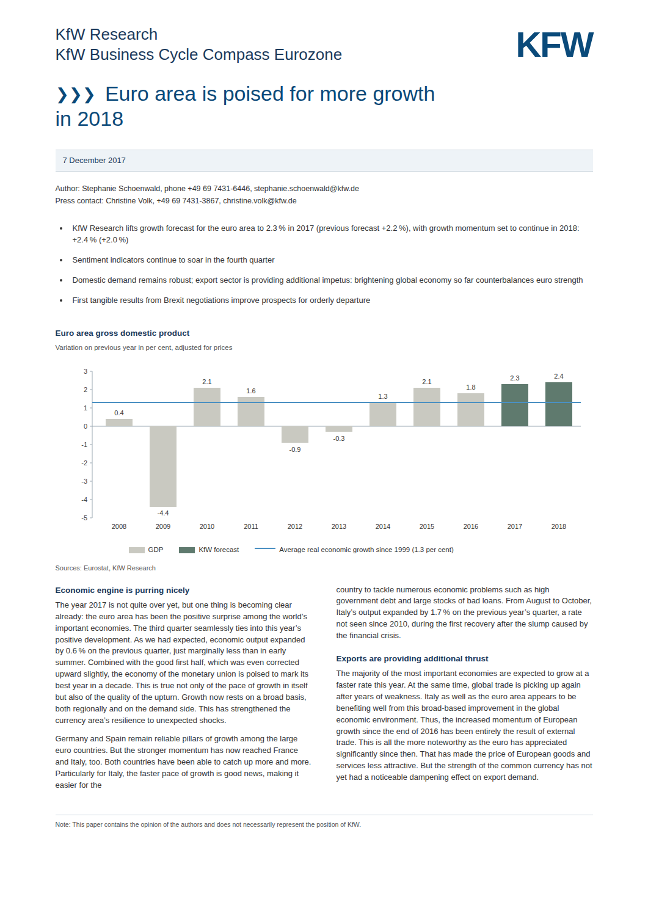KfW Research
KfW Business Cycle Compass Eurozone
KFW
❯❯❯ Euro area is poised for more growth
in 2018
7 December 2017
Author: Stephanie Schoenwald, phone +49 69 7431-6446, stephanie.schoenwald@kfw.de
Press contact: Christine Volk, +49 69 7431-3867, christine.volk@kfw.de
KfW Research lifts growth forecast for the euro area to 2.3 % in 2017 (previous forecast +2.2 %), with growth momentum set to continue in 2018: +2.4 % (+2.0 %)
Sentiment indicators continue to soar in the fourth quarter
Domestic demand remains robust; export sector is providing additional impetus: brightening global economy so far counterbalances euro strength
First tangible results from Brexit negotiations improve prospects for orderly departure
Euro area gross domestic product
Variation on previous year in per cent, adjusted for prices
geometry: plot area x: 60 .. 860 y: value 3 -> 20 ; value -5 -> 260 => 30px per unit zero line y = 20 + 3*30 = 110 3 2 1 0 -1 -2 -3 -4 -5 0.4 -4.4 2.1 1.6 -0.9 -0.3 1.3 2.1 1.8 2.3 2.4 2008 2009 2010 2011 2012 2013 2014 2015 2016 2017 2018
GDP KfW forecast Average real economic growth since 1999 (1.3 per cent)
Sources: Eurostat, KfW Research
Economic engine is purring nicely
The year 2017 is not quite over yet, but one thing is becoming clear already: the euro area has been the positive surprise among the world’s important economies. The third quarter seamlessly ties into this year’s positive development. As we had expected, economic output expanded by 0.6 % on the previous quarter, just marginally less than in early summer. Combined with the good first half, which was even corrected upward slightly, the economy of the monetary union is poised to mark its best year in a decade. This is true not only of the pace of growth in itself but also of the quality of the upturn. Growth now rests on a broad basis, both regionally and on the demand side. This has strengthened the currency area’s resilience to unexpected shocks.
Germany and Spain remain reliable pillars of growth among the large euro countries. But the stronger momentum has now reached France and Italy, too. Both countries have been able to catch up more and more. Particularly for Italy, the faster pace of growth is good news, making it easier for the
country to tackle numerous economic problems such as high government debt and large stocks of bad loans. From August to October, Italy’s output expanded by 1.7 % on the previous year’s quarter, a rate not seen since 2010, during the first recovery after the slump caused by the financial crisis.
Exports are providing additional thrust
The majority of the most important economies are expected to grow at a faster rate this year. At the same time, global trade is picking up again after years of weakness. Italy as well as the euro area appears to be benefiting well from this broad-based improvement in the global economic environment. Thus, the increased momentum of European growth since the end of 2016 has been entirely the result of external trade. This is all the more noteworthy as the euro has appreciated significantly since then. That has made the price of European goods and services less attractive. But the strength of the common currency has not yet had a noticeable dampening effect on export demand.
Note: This paper contains the opinion of the authors and does not necessarily represent the position of KfW.